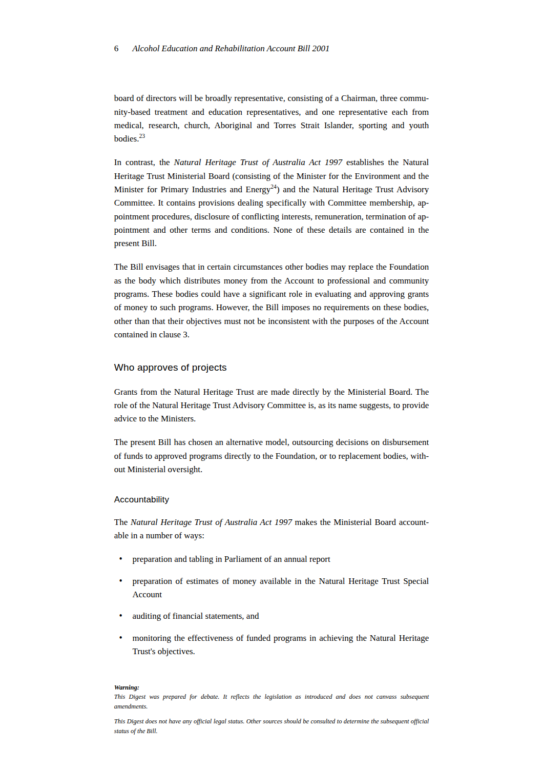6
Alcohol Education and Rehabilitation Account Bill 2001
board of directors will be broadly representative, consisting of a Chairman, three community-based treatment and education representatives, and one representative each from medical, research, church, Aboriginal and Torres Strait Islander, sporting and youth bodies.23
In contrast, the Natural Heritage Trust of Australia Act 1997 establishes the Natural Heritage Trust Ministerial Board (consisting of the Minister for the Environment and the Minister for Primary Industries and Energy24) and the Natural Heritage Trust Advisory Committee. It contains provisions dealing specifically with Committee membership, appointment procedures, disclosure of conflicting interests, remuneration, termination of appointment and other terms and conditions. None of these details are contained in the present Bill.
The Bill envisages that in certain circumstances other bodies may replace the Foundation as the body which distributes money from the Account to professional and community programs. These bodies could have a significant role in evaluating and approving grants of money to such programs. However, the Bill imposes no requirements on these bodies, other than that their objectives must not be inconsistent with the purposes of the Account contained in clause 3.
Who approves of projects
Grants from the Natural Heritage Trust are made directly by the Ministerial Board. The role of the Natural Heritage Trust Advisory Committee is, as its name suggests, to provide advice to the Ministers.
The present Bill has chosen an alternative model, outsourcing decisions on disbursement of funds to approved programs directly to the Foundation, or to replacement bodies, without Ministerial oversight.
Accountability
The Natural Heritage Trust of Australia Act 1997 makes the Ministerial Board accountable in a number of ways:
preparation and tabling in Parliament of an annual report
preparation of estimates of money available in the Natural Heritage Trust Special Account
auditing of financial statements, and
monitoring the effectiveness of funded programs in achieving the Natural Heritage Trust's objectives.
Warning:
This Digest was prepared for debate. It reflects the legislation as introduced and does not canvass subsequent amendments.
This Digest does not have any official legal status. Other sources should be consulted to determine the subsequent official status of the Bill.